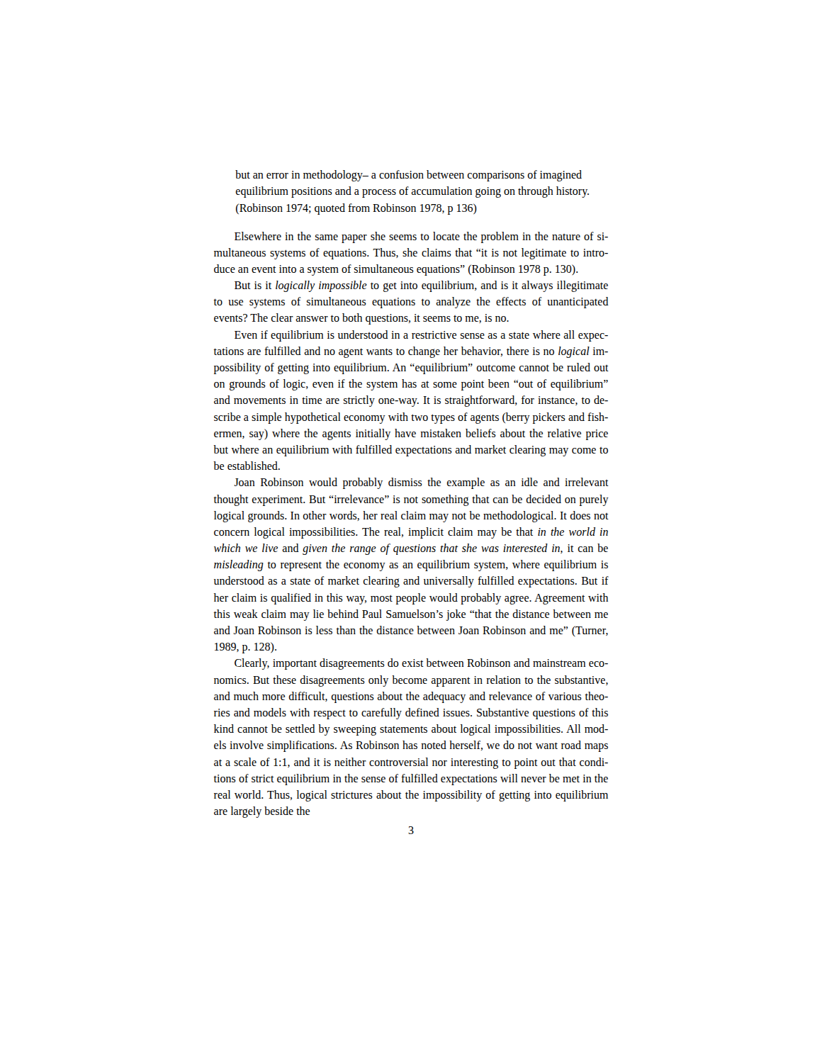but an error in methodology– a confusion between comparisons of imagined equilibrium positions and a process of accumulation going on through history. (Robinson 1974; quoted from Robinson 1978, p 136)
Elsewhere in the same paper she seems to locate the problem in the nature of simultaneous systems of equations. Thus, she claims that “it is not legitimate to introduce an event into a system of simultaneous equations” (Robinson 1978 p. 130).
But is it logically impossible to get into equilibrium, and is it always illegitimate to use systems of simultaneous equations to analyze the effects of unanticipated events? The clear answer to both questions, it seems to me, is no.
Even if equilibrium is understood in a restrictive sense as a state where all expectations are fulfilled and no agent wants to change her behavior, there is no logical impossibility of getting into equilibrium. An “equilibrium” outcome cannot be ruled out on grounds of logic, even if the system has at some point been “out of equilibrium” and movements in time are strictly one-way. It is straightforward, for instance, to describe a simple hypothetical economy with two types of agents (berry pickers and fishermen, say) where the agents initially have mistaken beliefs about the relative price but where an equilibrium with fulfilled expectations and market clearing may come to be established.
Joan Robinson would probably dismiss the example as an idle and irrelevant thought experiment. But “irrelevance” is not something that can be decided on purely logical grounds. In other words, her real claim may not be methodological. It does not concern logical impossibilities. The real, implicit claim may be that in the world in which we live and given the range of questions that she was interested in, it can be misleading to represent the economy as an equilibrium system, where equilibrium is understood as a state of market clearing and universally fulfilled expectations. But if her claim is qualified in this way, most people would probably agree. Agreement with this weak claim may lie behind Paul Samuelson’s joke “that the distance between me and Joan Robinson is less than the distance between Joan Robinson and me” (Turner, 1989, p. 128).
Clearly, important disagreements do exist between Robinson and mainstream economics. But these disagreements only become apparent in relation to the substantive, and much more difficult, questions about the adequacy and relevance of various theories and models with respect to carefully defined issues. Substantive questions of this kind cannot be settled by sweeping statements about logical impossibilities. All models involve simplifications. As Robinson has noted herself, we do not want road maps at a scale of 1:1, and it is neither controversial nor interesting to point out that conditions of strict equilibrium in the sense of fulfilled expectations will never be met in the real world. Thus, logical strictures about the impossibility of getting into equilibrium are largely beside the
3